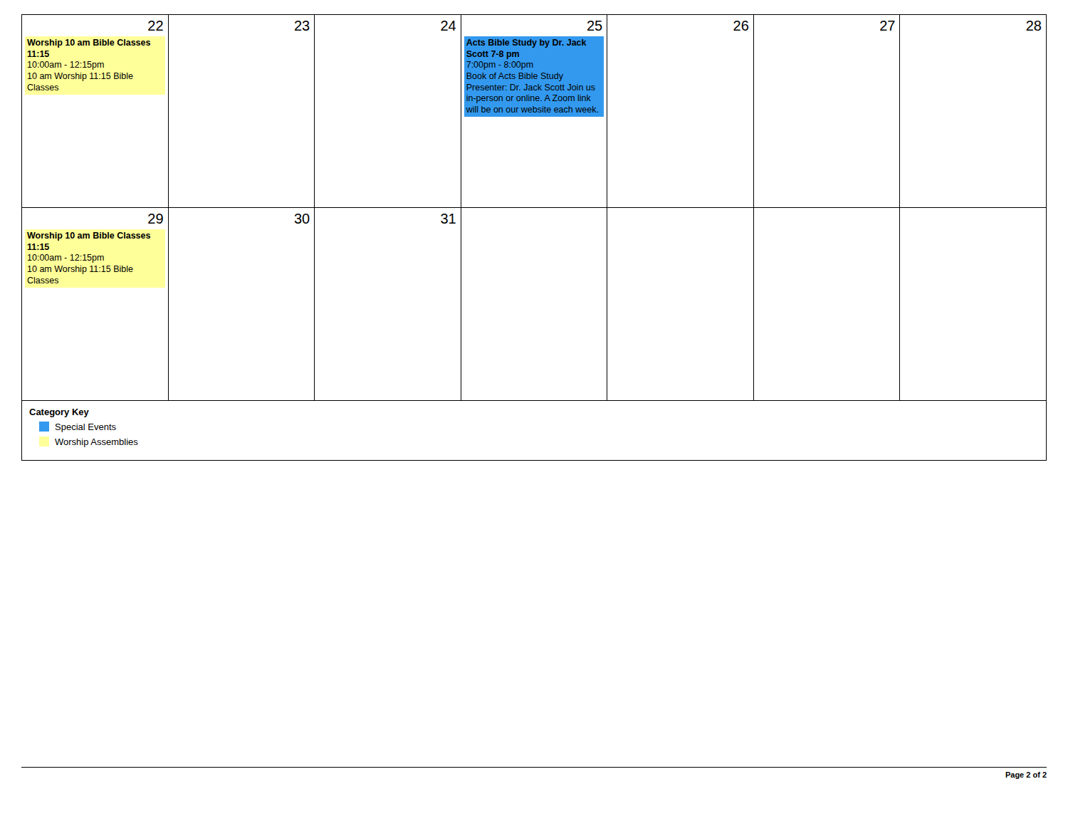| 22 Worship 10 am Bible Classes 11:15 10:00am - 12:15pm 10 am Worship 11:15 Bible Classes | 23 | 24 | 25 Acts Bible Study by Dr. Jack Scott 7-8 pm 7:00pm - 8:00pm Book of Acts Bible Study Presenter: Dr. Jack Scott Join us in-person or online. A Zoom link will be on our website each week. | 26 | 27 | 28 |
| 29 Worship 10 am Bible Classes 11:15 10:00am - 12:15pm 10 am Worship 11:15 Bible Classes | 30 | 31 | | | | |
Category Key
Special Events
Worship Assemblies
Page 2 of 2